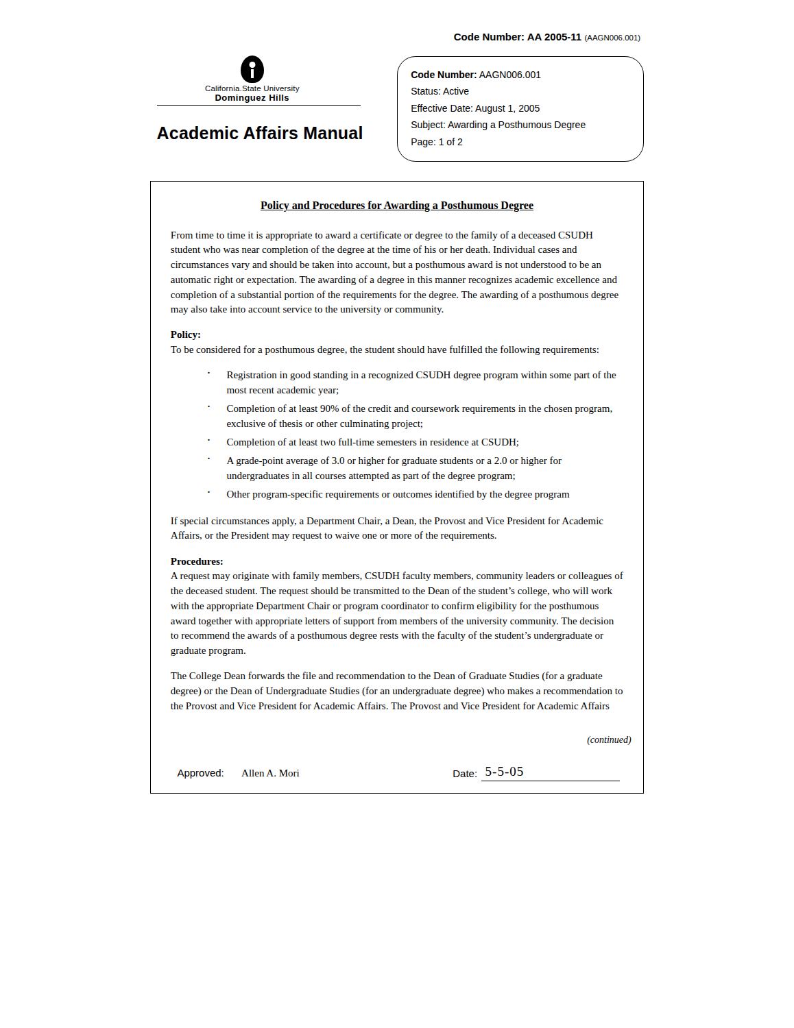Code Number: AA 2005-11 (AAGN006.001)
California.State University
Dominguez Hills
Academic Affairs Manual
Code Number: AAGN006.001
Status: Active
Effective Date: August 1, 2005
Subject: Awarding a Posthumous Degree
Page: 1 of 2
Policy and Procedures for Awarding a Posthumous Degree
From time to time it is appropriate to award a certificate or degree to the family of a deceased CSUDH student who was near completion of the degree at the time of his or her death. Individual cases and circumstances vary and should be taken into account, but a posthumous award is not understood to be an automatic right or expectation. The awarding of a degree in this manner recognizes academic excellence and completion of a substantial portion of the requirements for the degree. The awarding of a posthumous degree may also take into account service to the university or community.
Policy:
To be considered for a posthumous degree, the student should have fulfilled the following requirements:
Registration in good standing in a recognized CSUDH degree program within some part of the most recent academic year;
Completion of at least 90% of the credit and coursework requirements in the chosen program, exclusive of thesis or other culminating project;
Completion of at least two full-time semesters in residence at CSUDH;
A grade-point average of 3.0 or higher for graduate students or a 2.0 or higher for undergraduates in all courses attempted as part of the degree program;
Other program-specific requirements or outcomes identified by the degree program
If special circumstances apply, a Department Chair, a Dean, the Provost and Vice President for Academic Affairs, or the President may request to waive one or more of the requirements.
Procedures:
A request may originate with family members, CSUDH faculty members, community leaders or colleagues of the deceased student. The request should be transmitted to the Dean of the student’s college, who will work with the appropriate Department Chair or program coordinator to confirm eligibility for the posthumous award together with appropriate letters of support from members of the university community. The decision to recommend the awards of a posthumous degree rests with the faculty of the student’s undergraduate or graduate program.
The College Dean forwards the file and recommendation to the Dean of Graduate Studies (for a graduate degree) or the Dean of Undergraduate Studies (for an undergraduate degree) who makes a recommendation to the Provost and Vice President for Academic Affairs. The Provost and Vice President for Academic Affairs
(continued)
Approved: Allen A. Mori
Date: 5-5-05